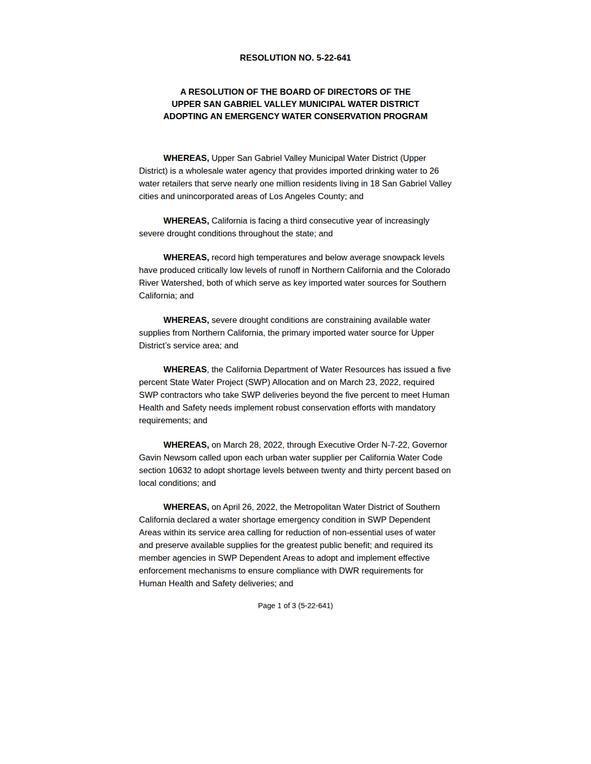RESOLUTION NO. 5-22-641
A RESOLUTION OF THE BOARD OF DIRECTORS OF THE
UPPER SAN GABRIEL VALLEY MUNICIPAL WATER DISTRICT
ADOPTING AN EMERGENCY WATER CONSERVATION PROGRAM
WHEREAS, Upper San Gabriel Valley Municipal Water District (Upper District) is a wholesale water agency that provides imported drinking water to 26 water retailers that serve nearly one million residents living in 18 San Gabriel Valley cities and unincorporated areas of Los Angeles County; and
WHEREAS, California is facing a third consecutive year of increasingly severe drought conditions throughout the state; and
WHEREAS, record high temperatures and below average snowpack levels have produced critically low levels of runoff in Northern California and the Colorado River Watershed, both of which serve as key imported water sources for Southern California; and
WHEREAS, severe drought conditions are constraining available water supplies from Northern California, the primary imported water source for Upper District’s service area; and
WHEREAS, the California Department of Water Resources has issued a five percent State Water Project (SWP) Allocation and on March 23, 2022, required SWP contractors who take SWP deliveries beyond the five percent to meet Human Health and Safety needs implement robust conservation efforts with mandatory requirements; and
WHEREAS, on March 28, 2022, through Executive Order N-7-22, Governor Gavin Newsom called upon each urban water supplier per California Water Code section 10632 to adopt shortage levels between twenty and thirty percent based on local conditions; and
WHEREAS, on April 26, 2022, the Metropolitan Water District of Southern California declared a water shortage emergency condition in SWP Dependent Areas within its service area calling for reduction of non-essential uses of water and preserve available supplies for the greatest public benefit; and required its member agencies in SWP Dependent Areas to adopt and implement effective enforcement mechanisms to ensure compliance with DWR requirements for Human Health and Safety deliveries; and
Page 1 of 3 (5-22-641)